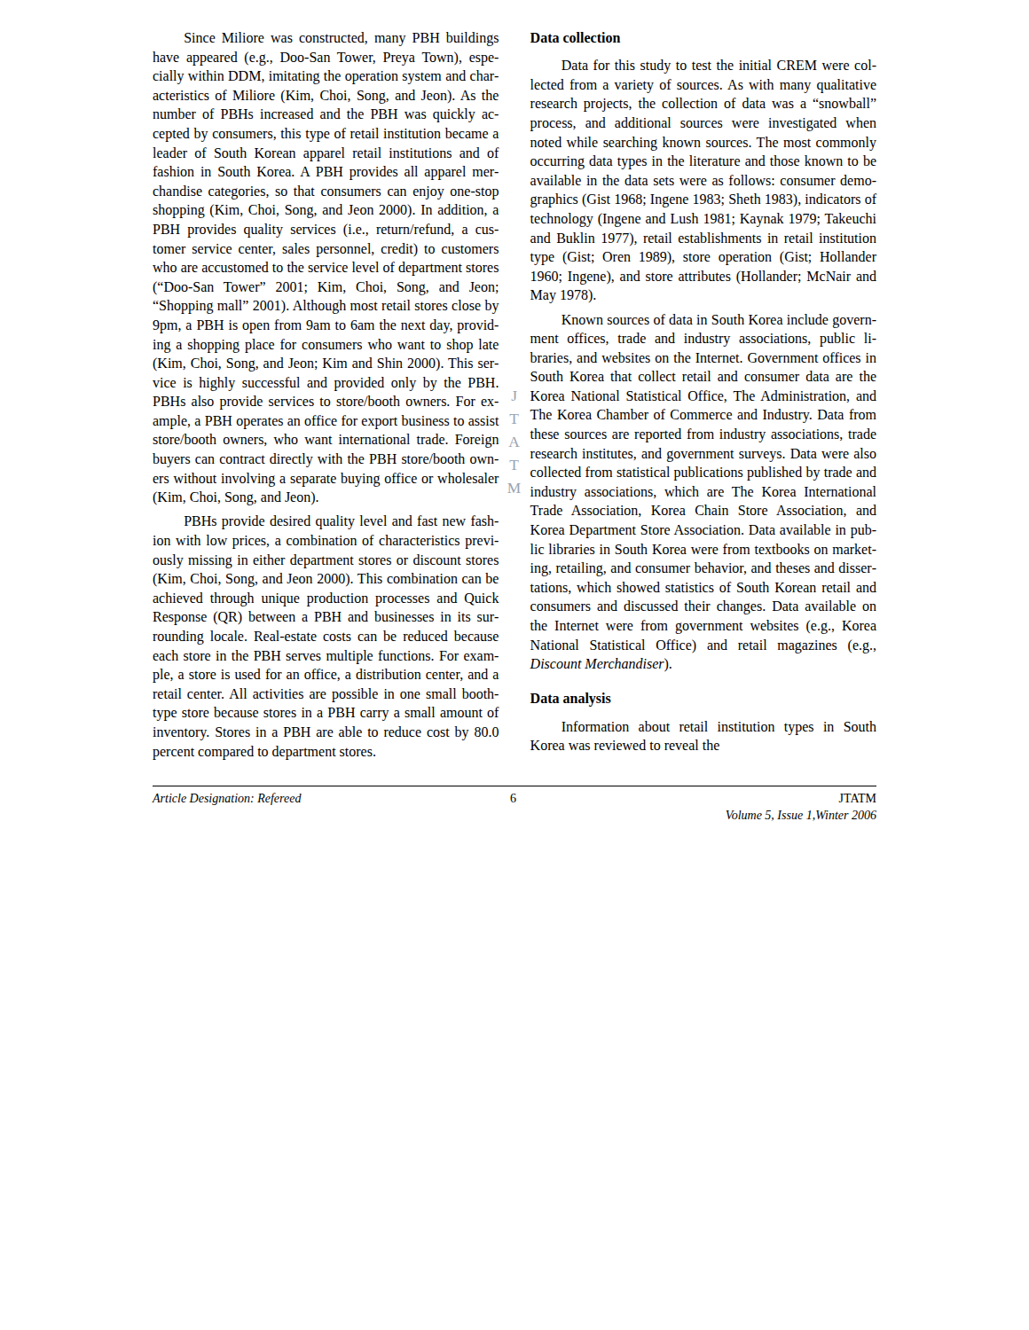J
T
A
T
M
Since Miliore was constructed, many PBH buildings have appeared (e.g., Doo-San Tower, Preya Town), especially within DDM, imitating the operation system and characteristics of Miliore (Kim, Choi, Song, and Jeon). As the number of PBHs increased and the PBH was quickly accepted by consumers, this type of retail institution became a leader of South Korean apparel retail institutions and of fashion in South Korea. A PBH provides all apparel merchandise categories, so that consumers can enjoy one-stop shopping (Kim, Choi, Song, and Jeon 2000). In addition, a PBH provides quality services (i.e., return/refund, a customer service center, sales personnel, credit) to customers who are accustomed to the service level of department stores (“Doo-San Tower” 2001; Kim, Choi, Song, and Jeon; “Shopping mall” 2001). Although most retail stores close by 9pm, a PBH is open from 9am to 6am the next day, providing a shopping place for consumers who want to shop late (Kim, Choi, Song, and Jeon; Kim and Shin 2000). This service is highly successful and provided only by the PBH. PBHs also provide services to store/booth owners. For example, a PBH operates an office for export business to assist store/booth owners, who want international trade. Foreign buyers can contract directly with the PBH store/booth owners without involving a separate buying office or wholesaler (Kim, Choi, Song, and Jeon).
PBHs provide desired quality level and fast new fashion with low prices, a combination of characteristics previously missing in either department stores or discount stores (Kim, Choi, Song, and Jeon 2000). This combination can be achieved through unique production processes and Quick Response (QR) between a PBH and businesses in its surrounding locale. Real-estate costs can be reduced because each store in the PBH serves multiple functions. For example, a store is used for an office, a distribution center, and a retail center. All activities are possible in one small booth-type store because stores in a PBH carry a small amount of inventory. Stores in a PBH are able to reduce cost by 80.0 percent compared to department stores.
Data collection
Data for this study to test the initial CREM were collected from a variety of sources. As with many qualitative research projects, the collection of data was a “snowball” process, and additional sources were investigated when noted while searching known sources. The most commonly occurring data types in the literature and those known to be available in the data sets were as follows: consumer demographics (Gist 1968; Ingene 1983; Sheth 1983), indicators of technology (Ingene and Lush 1981; Kaynak 1979; Takeuchi and Buklin 1977), retail establishments in retail institution type (Gist; Oren 1989), store operation (Gist; Hollander 1960; Ingene), and store attributes (Hollander; McNair and May 1978).
Known sources of data in South Korea include government offices, trade and industry associations, public libraries, and websites on the Internet. Government offices in South Korea that collect retail and consumer data are the Korea National Statistical Office, The Administration, and The Korea Chamber of Commerce and Industry. Data from these sources are reported from industry associations, trade research institutes, and government surveys. Data were also collected from statistical publications published by trade and industry associations, which are The Korea International Trade Association, Korea Chain Store Association, and Korea Department Store Association. Data available in public libraries in South Korea were from textbooks on marketing, retailing, and consumer behavior, and theses and dissertations, which showed statistics of South Korean retail and consumers and discussed their changes. Data available on the Internet were from government websites (e.g., Korea National Statistical Office) and retail magazines (e.g., Discount Merchandiser).
Data analysis
Information about retail institution types in South Korea was reviewed to reveal the
Article Designation: Refereed
6
JTATM
Volume 5, Issue 1,Winter 2006